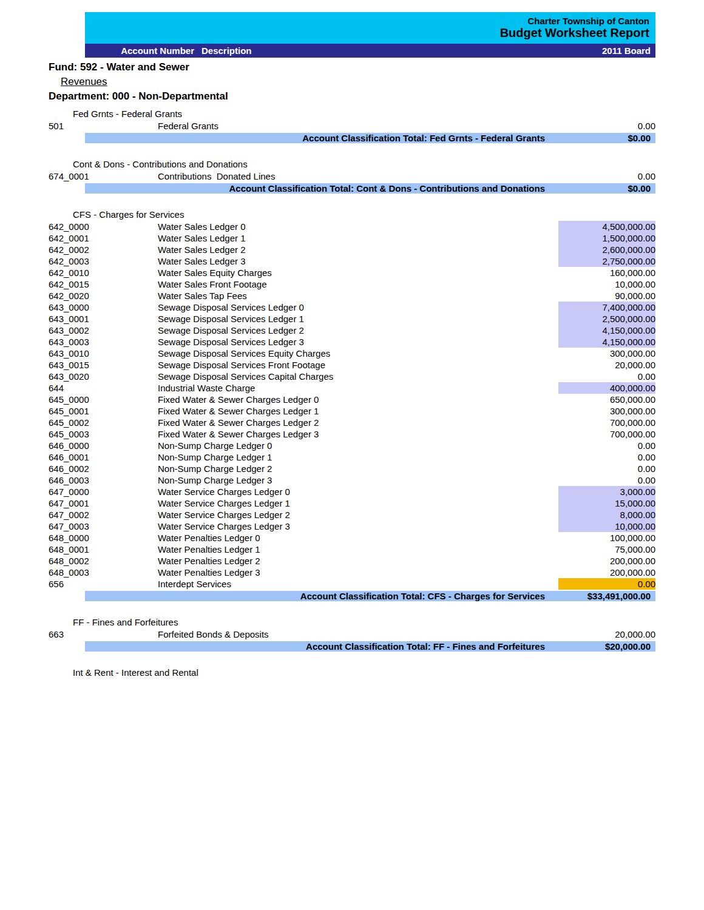Charter Township of Canton
Budget Worksheet Report
Account Number
Description
2011 Board
Fund: 592 - Water and Sewer
Revenues
Department: 000 - Non-Departmental
Fed Grnts - Federal Grants
| 501 | Federal Grants | 0.00 |
Account Classification Total: Fed Grnts - Federal Grants
$0.00
Cont & Dons - Contributions and Donations
| 674_0001 | Contributions Donated Lines | 0.00 |
Account Classification Total: Cont & Dons - Contributions and Donations
$0.00
CFS - Charges for Services
| 642_0000 | Water Sales Ledger 0 | 4,500,000.00 |
| 642_0001 | Water Sales Ledger 1 | 1,500,000.00 |
| 642_0002 | Water Sales Ledger 2 | 2,600,000.00 |
| 642_0003 | Water Sales Ledger 3 | 2,750,000.00 |
| 642_0010 | Water Sales Equity Charges | 160,000.00 |
| 642_0015 | Water Sales Front Footage | 10,000.00 |
| 642_0020 | Water Sales Tap Fees | 90,000.00 |
| 643_0000 | Sewage Disposal Services Ledger 0 | 7,400,000.00 |
| 643_0001 | Sewage Disposal Services Ledger 1 | 2,500,000.00 |
| 643_0002 | Sewage Disposal Services Ledger 2 | 4,150,000.00 |
| 643_0003 | Sewage Disposal Services Ledger 3 | 4,150,000.00 |
| 643_0010 | Sewage Disposal Services Equity Charges | 300,000.00 |
| 643_0015 | Sewage Disposal Services Front Footage | 20,000.00 |
| 643_0020 | Sewage Disposal Services Capital Charges | 0.00 |
| 644 | Industrial Waste Charge | 400,000.00 |
| 645_0000 | Fixed Water & Sewer Charges Ledger 0 | 650,000.00 |
| 645_0001 | Fixed Water & Sewer Charges Ledger 1 | 300,000.00 |
| 645_0002 | Fixed Water & Sewer Charges Ledger 2 | 700,000.00 |
| 645_0003 | Fixed Water & Sewer Charges Ledger 3 | 700,000.00 |
| 646_0000 | Non-Sump Charge Ledger 0 | 0.00 |
| 646_0001 | Non-Sump Charge Ledger 1 | 0.00 |
| 646_0002 | Non-Sump Charge Ledger 2 | 0.00 |
| 646_0003 | Non-Sump Charge Ledger 3 | 0.00 |
| 647_0000 | Water Service Charges Ledger 0 | 3,000.00 |
| 647_0001 | Water Service Charges Ledger 1 | 15,000.00 |
| 647_0002 | Water Service Charges Ledger 2 | 8,000.00 |
| 647_0003 | Water Service Charges Ledger 3 | 10,000.00 |
| 648_0000 | Water Penalties Ledger 0 | 100,000.00 |
| 648_0001 | Water Penalties Ledger 1 | 75,000.00 |
| 648_0002 | Water Penalties Ledger 2 | 200,000.00 |
| 648_0003 | Water Penalties Ledger 3 | 200,000.00 |
| 656 | Interdept Services | 0.00 |
Account Classification Total: CFS - Charges for Services
$33,491,000.00
FF - Fines and Forfeitures
| 663 | Forfeited Bonds & Deposits | 20,000.00 |
Account Classification Total: FF - Fines and Forfeitures
$20,000.00
Int & Rent - Interest and Rental